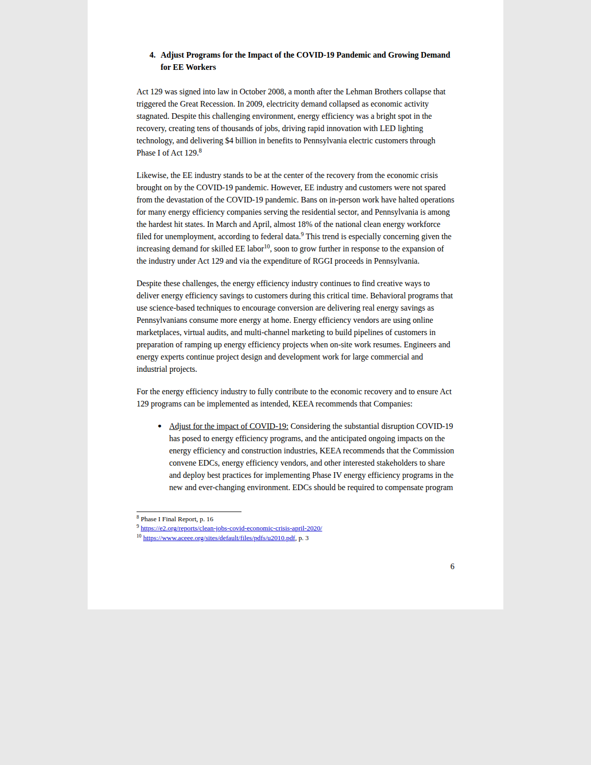Adjust Programs for the Impact of the COVID-19 Pandemic and Growing Demand for EE Workers
Act 129 was signed into law in October 2008, a month after the Lehman Brothers collapse that triggered the Great Recession. In 2009, electricity demand collapsed as economic activity stagnated. Despite this challenging environment, energy efficiency was a bright spot in the recovery, creating tens of thousands of jobs, driving rapid innovation with LED lighting technology, and delivering $4 billion in benefits to Pennsylvania electric customers through Phase I of Act 129.8
Likewise, the EE industry stands to be at the center of the recovery from the economic crisis brought on by the COVID-19 pandemic. However, EE industry and customers were not spared from the devastation of the COVID-19 pandemic. Bans on in-person work have halted operations for many energy efficiency companies serving the residential sector, and Pennsylvania is among the hardest hit states. In March and April, almost 18% of the national clean energy workforce filed for unemployment, according to federal data.9 This trend is especially concerning given the increasing demand for skilled EE labor10, soon to grow further in response to the expansion of the industry under Act 129 and via the expenditure of RGGI proceeds in Pennsylvania.
Despite these challenges, the energy efficiency industry continues to find creative ways to deliver energy efficiency savings to customers during this critical time. Behavioral programs that use science-based techniques to encourage conversion are delivering real energy savings as Pennsylvanians consume more energy at home. Energy efficiency vendors are using online marketplaces, virtual audits, and multi-channel marketing to build pipelines of customers in preparation of ramping up energy efficiency projects when on-site work resumes. Engineers and energy experts continue project design and development work for large commercial and industrial projects.
For the energy efficiency industry to fully contribute to the economic recovery and to ensure Act 129 programs can be implemented as intended, KEEA recommends that Companies:
Adjust for the impact of COVID-19: Considering the substantial disruption COVID-19 has posed to energy efficiency programs, and the anticipated ongoing impacts on the energy efficiency and construction industries, KEEA recommends that the Commission convene EDCs, energy efficiency vendors, and other interested stakeholders to share and deploy best practices for implementing Phase IV energy efficiency programs in the new and ever-changing environment. EDCs should be required to compensate program
8 Phase I Final Report, p. 16
9 https://e2.org/reports/clean-jobs-covid-economic-crisis-april-2020/
10 https://www.aceee.org/sites/default/files/pdfs/u2010.pdf, p. 3
6